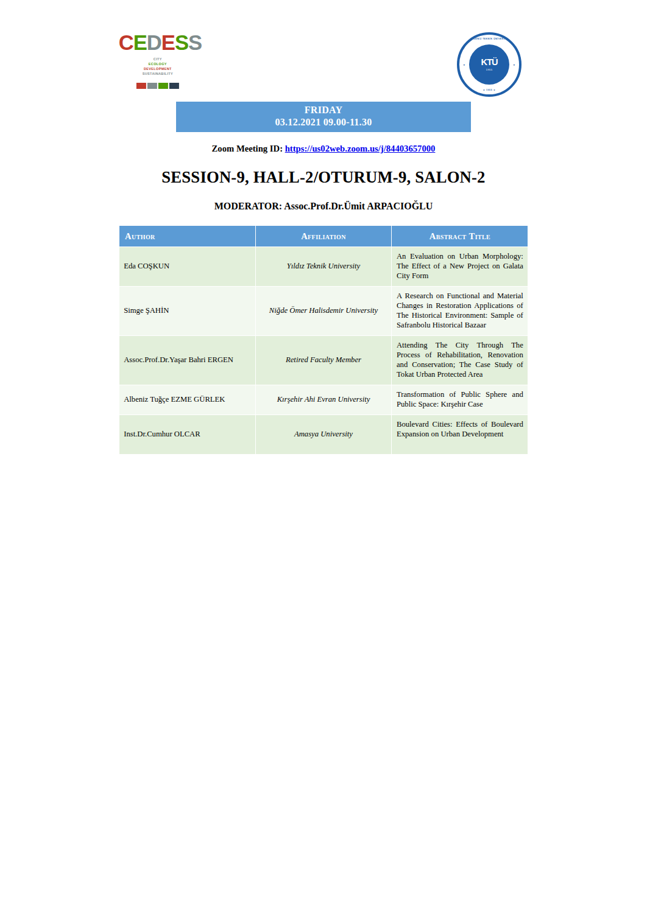CEDESS
CITY
ECOLOGY
DEVELOPMENT
SUSTAINABILITY
KARADENİZ TEKNİK ÜNİVERSİTESİ
★
★
KTÜ
1955
★ 1955 ★
FRIDAY
03.12.2021 09.00-11.30
Zoom Meeting ID: https://us02web.zoom.us/j/84403657000
SESSION-9, HALL-2/OTURUM-9, SALON-2
MODERATOR: Assoc.Prof.Dr.Ümit ARPACIOĞLU
| Author | Affiliation | Abstract Title |
| --- | --- | --- |
| Eda COŞKUN | Yıldız Teknik University | An Evaluation on Urban Morphology: The Effect of a New Project on Galata City Form |
| Simge ŞAHİN | Niğde Ömer Halisdemir University | A Research on Functional and Material Changes in Restoration Applications of The Historical Environment: Sample of Safranbolu Historical Bazaar |
| Assoc.Prof.Dr.Yaşar Bahri ERGEN | Retired Faculty Member | Attending The City Through The Process of Rehabilitation, Renovation and Conservation; The Case Study of Tokat Urban Protected Area |
| Albeniz Tuğçe EZME GÜRLEK | Kırşehir Ahi Evran University | Transformation of Public Sphere and Public Space: Kırşehir Case |
| Inst.Dr.Cumhur OLCAR | Amasya University | Boulevard Cities: Effects of Boulevard Expansion on Urban Development |